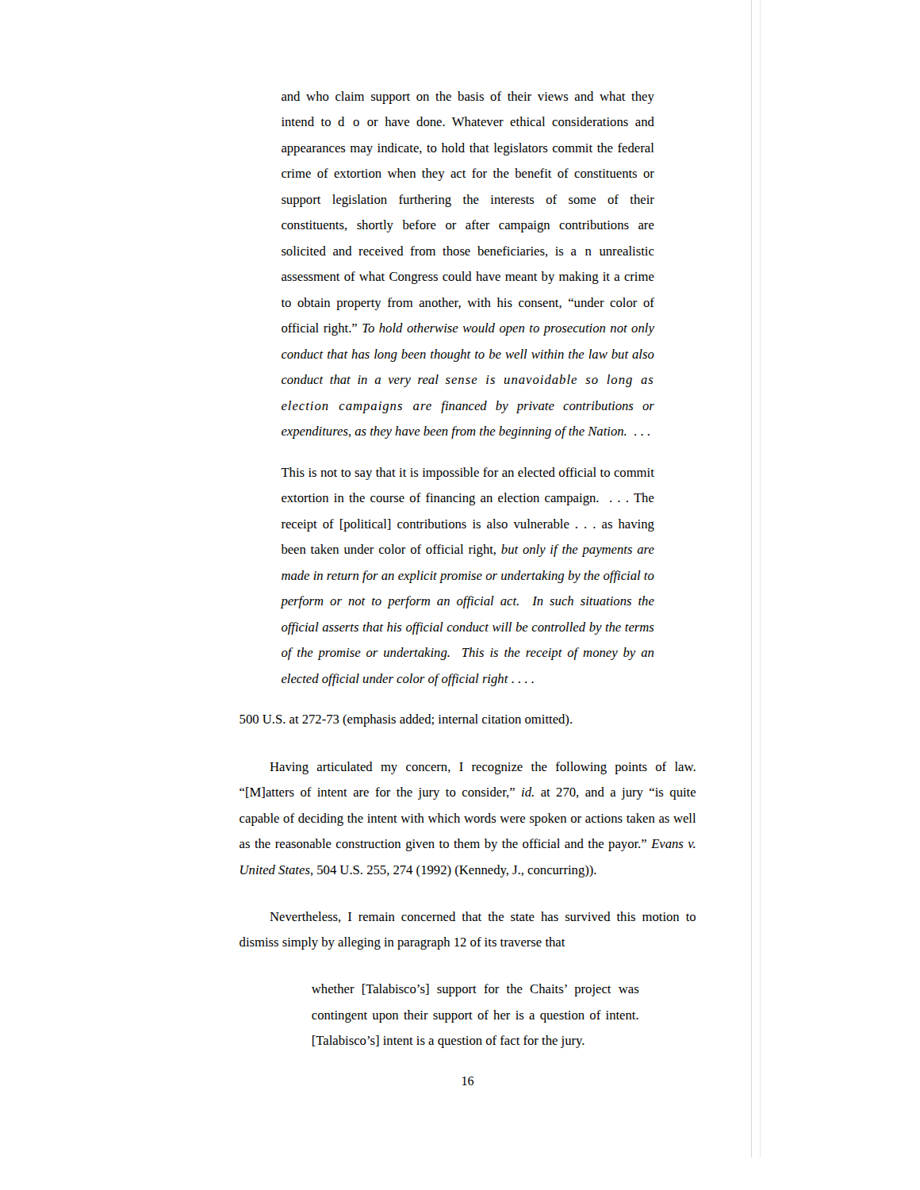and who claim support on the basis of their views and what they intend to d o or have done. Whatever ethical considerations and appearances may indicate, to hold that legislators commit the federal crime of extortion when they act for the benefit of constituents or support legislation furthering the interests of some of their constituents, shortly before or after campaign contributions are solicited and received from those beneficiaries, is a n unrealistic assessment of what Congress could have meant by making it a crime to obtain property from another, with his consent, “under color of official right.” To hold otherwise would open to prosecution not only conduct that has long been thought to be well within the law but also conduct that in a very real sense is unavoidable so long as election campaigns are financed by private contributions or expenditures, as they have been from the beginning of the Nation. . . .
This is not to say that it is impossible for an elected official to commit extortion in the course of financing an election campaign. . . . The receipt of [political] contributions is also vulnerable . . . as having been taken under color of official right, but only if the payments are made in return for an explicit promise or undertaking by the official to perform or not to perform an official act. In such situations the official asserts that his official conduct will be controlled by the terms of the promise or undertaking. This is the receipt of money by an elected official under color of official right . . . .
500 U.S. at 272-73 (emphasis added; internal citation omitted).
Having articulated my concern, I recognize the following points of law. “[M]atters of intent are for the jury to consider,” id. at 270, and a jury “is quite capable of deciding the intent with which words were spoken or actions taken as well as the reasonable construction given to them by the official and the payor.” Evans v. United States, 504 U.S. 255, 274 (1992) (Kennedy, J., concurring)).
Nevertheless, I remain concerned that the state has survived this motion to dismiss simply by alleging in paragraph 12 of its traverse that
whether [Talabisco’s] support for the Chaits’ project was contingent upon their support of her is a question of intent. [Talabisco’s] intent is a question of fact for the jury.
16